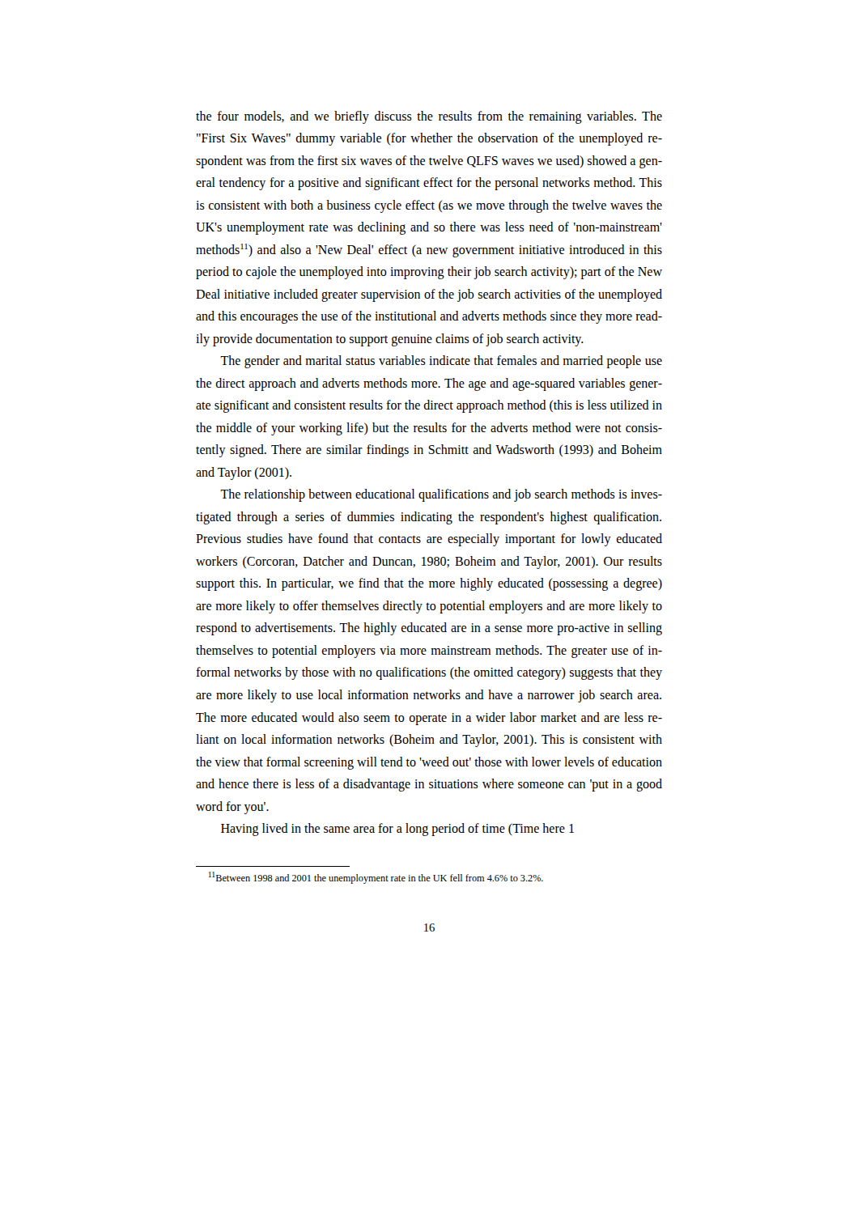the four models, and we briefly discuss the results from the remaining variables. The "First Six Waves" dummy variable (for whether the observation of the unemployed respondent was from the first six waves of the twelve QLFS waves we used) showed a general tendency for a positive and significant effect for the personal networks method. This is consistent with both a business cycle effect (as we move through the twelve waves the UK's unemployment rate was declining and so there was less need of 'non-mainstream' methods11) and also a 'New Deal' effect (a new government initiative introduced in this period to cajole the unemployed into improving their job search activity); part of the New Deal initiative included greater supervision of the job search activities of the unemployed and this encourages the use of the institutional and adverts methods since they more readily provide documentation to support genuine claims of job search activity.
The gender and marital status variables indicate that females and married people use the direct approach and adverts methods more. The age and age-squared variables generate significant and consistent results for the direct approach method (this is less utilized in the middle of your working life) but the results for the adverts method were not consistently signed. There are similar findings in Schmitt and Wadsworth (1993) and Boheim and Taylor (2001).
The relationship between educational qualifications and job search methods is investigated through a series of dummies indicating the respondent's highest qualification. Previous studies have found that contacts are especially important for lowly educated workers (Corcoran, Datcher and Duncan, 1980; Boheim and Taylor, 2001). Our results support this. In particular, we find that the more highly educated (possessing a degree) are more likely to offer themselves directly to potential employers and are more likely to respond to advertisements. The highly educated are in a sense more pro-active in selling themselves to potential employers via more mainstream methods. The greater use of informal networks by those with no qualifications (the omitted category) suggests that they are more likely to use local information networks and have a narrower job search area. The more educated would also seem to operate in a wider labor market and are less reliant on local information networks (Boheim and Taylor, 2001). This is consistent with the view that formal screening will tend to 'weed out' those with lower levels of education and hence there is less of a disadvantage in situations where someone can 'put in a good word for you'.
Having lived in the same area for a long period of time (Time here 1
11Between 1998 and 2001 the unemployment rate in the UK fell from 4.6% to 3.2%.
16